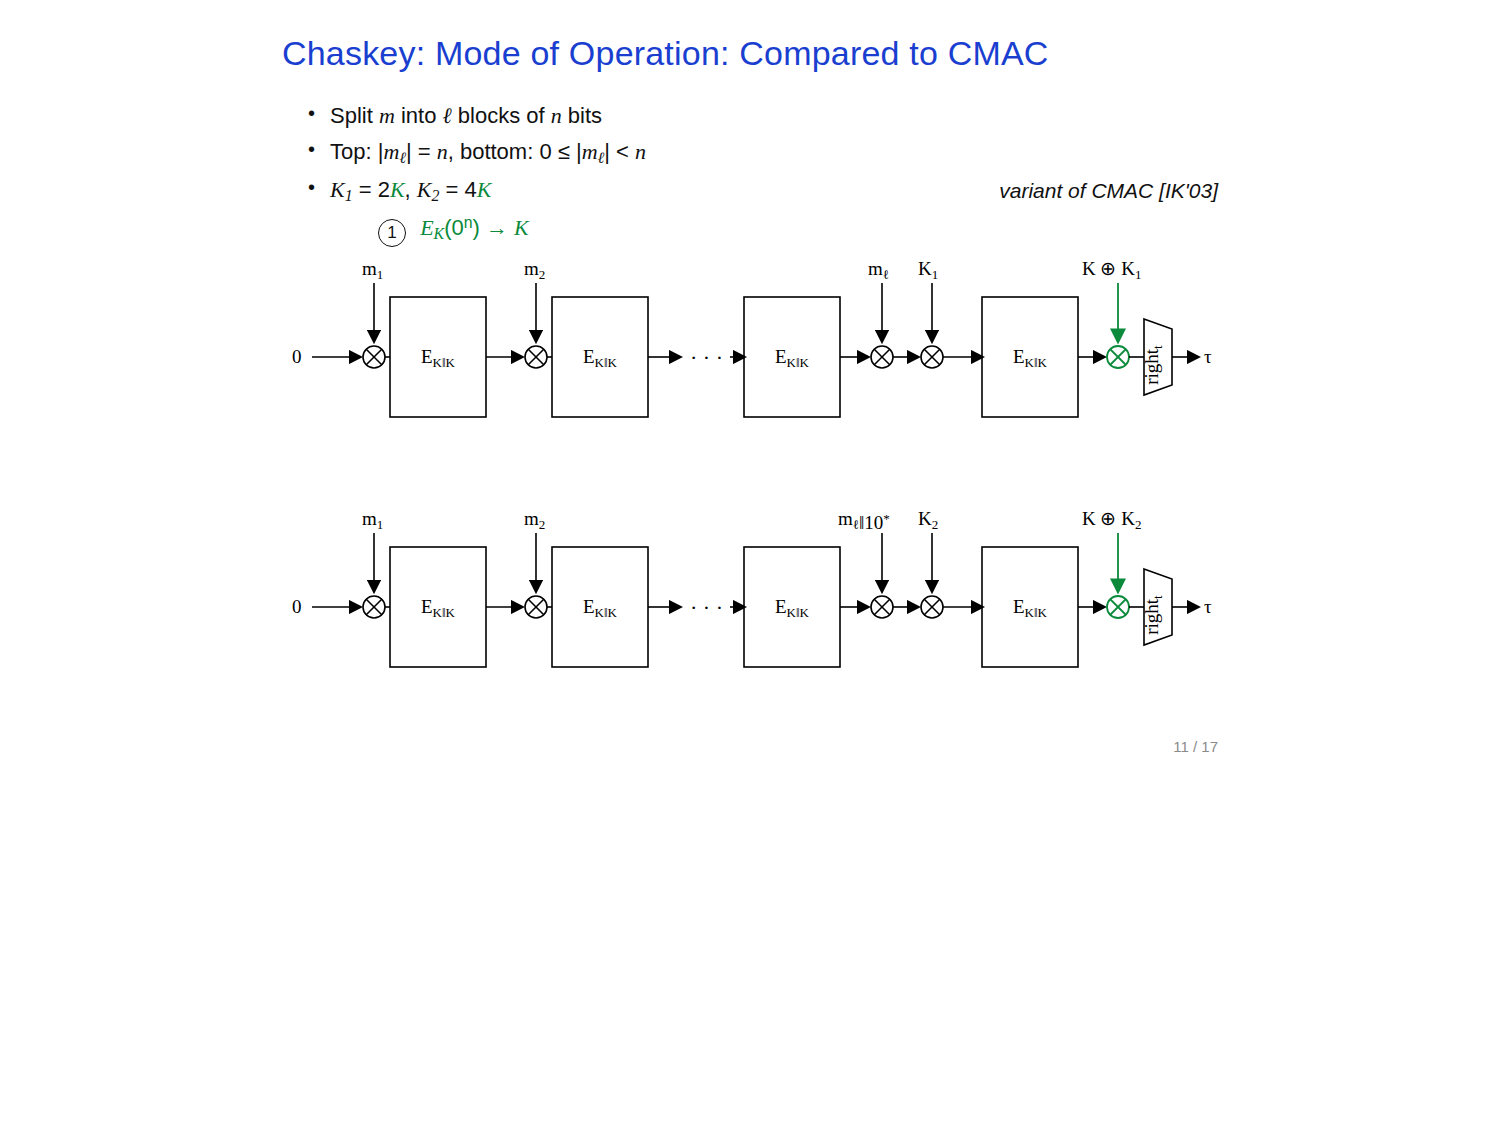Chaskey: Mode of Operation: Compared to CMAC
Split m into ℓ blocks of n bits
Top: |mℓ| = n, bottom: 0 ≤ |mℓ| < n
K1 = 2K, K2 = 4K variant of CMAC [IK'03]
1 EK(0n) → K
0 m1 EK‖K m2 EK‖K · · · EK‖K mℓ K1 EK‖K K ⊕ K1 rightt τ 0 m1 EK‖K m2 EK‖K · · · EK‖K mℓ‖10* K2 EK‖K K ⊕ K2 rightt τ
11 / 17